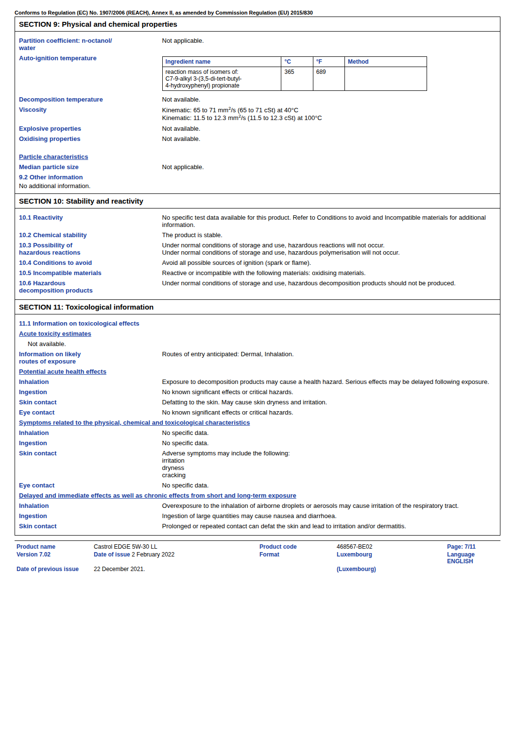Conforms to Regulation (EC) No. 1907/2006 (REACH), Annex II, as amended by Commission Regulation (EU) 2015/830
SECTION 9: Physical and chemical properties
| Partition coefficient: n-octanol/ water | Not applicable. |
| Auto-ignition temperature | / Ingredient name / °C / °F / Method / / --- / --- / --- / --- / / reaction mass of isomers of: C7-9-alkyl 3-(3,5-di-tert-butyl- 4-hydroxyphenyl) propionate / 365 / 689 / / |
| Decomposition temperature | Not available. |
| Viscosity | Kinematic: 65 to 71 mm 2 /s (65 to 71 cSt) at 40°C Kinematic: 11.5 to 12.3 mm 2 /s (11.5 to 12.3 cSt) at 100°C |
| Explosive properties | Not available. |
| Oxidising properties | Not available. |
| Particle characteristics | |
| Median particle size | Not applicable. |
| 9.2 Other information | |
No additional information.
SECTION 10: Stability and reactivity
| 10.1 Reactivity | No specific test data available for this product. Refer to Conditions to avoid and Incompatible materials for additional information. |
| 10.2 Chemical stability | The product is stable. |
| 10.3 Possibility of hazardous reactions | Under normal conditions of storage and use, hazardous reactions will not occur. Under normal conditions of storage and use, hazardous polymerisation will not occur. |
| 10.4 Conditions to avoid | Avoid all possible sources of ignition (spark or flame). |
| 10.5 Incompatible materials | Reactive or incompatible with the following materials: oxidising materials. |
| 10.6 Hazardous decomposition products | Under normal conditions of storage and use, hazardous decomposition products should not be produced. |
SECTION 11: Toxicological information
| 11.1 Information on toxicological effects |
| Acute toxicity estimates | |
| Not available. |
| Information on likely routes of exposure | Routes of entry anticipated: Dermal, Inhalation. |
| Potential acute health effects | |
| Inhalation | Exposure to decomposition products may cause a health hazard. Serious effects may be delayed following exposure. |
| Ingestion | No known significant effects or critical hazards. |
| Skin contact | Defatting to the skin. May cause skin dryness and irritation. |
| Eye contact | No known significant effects or critical hazards. |
| Symptoms related to the physical, chemical and toxicological characteristics |
| Inhalation | No specific data. |
| Ingestion | No specific data. |
| Skin contact | Adverse symptoms may include the following: irritation dryness cracking |
| Eye contact | No specific data. |
| Delayed and immediate effects as well as chronic effects from short and long-term exposure |
| Inhalation | Overexposure to the inhalation of airborne droplets or aerosols may cause irritation of the respiratory tract. |
| Ingestion | Ingestion of large quantities may cause nausea and diarrhoea. |
| Skin contact | Prolonged or repeated contact can defat the skin and lead to irritation and/or dermatitis. |
| Product name | Castrol EDGE 5W-30 LL | Product code | 468567-BE02 | Page: 7/11 |
| Version 7.02 | Date of issue 2 February 2022 | Format | Luxembourg | Language ENGLISH |
| Date of previous issue | 22 December 2021. | | (Luxembourg) | |